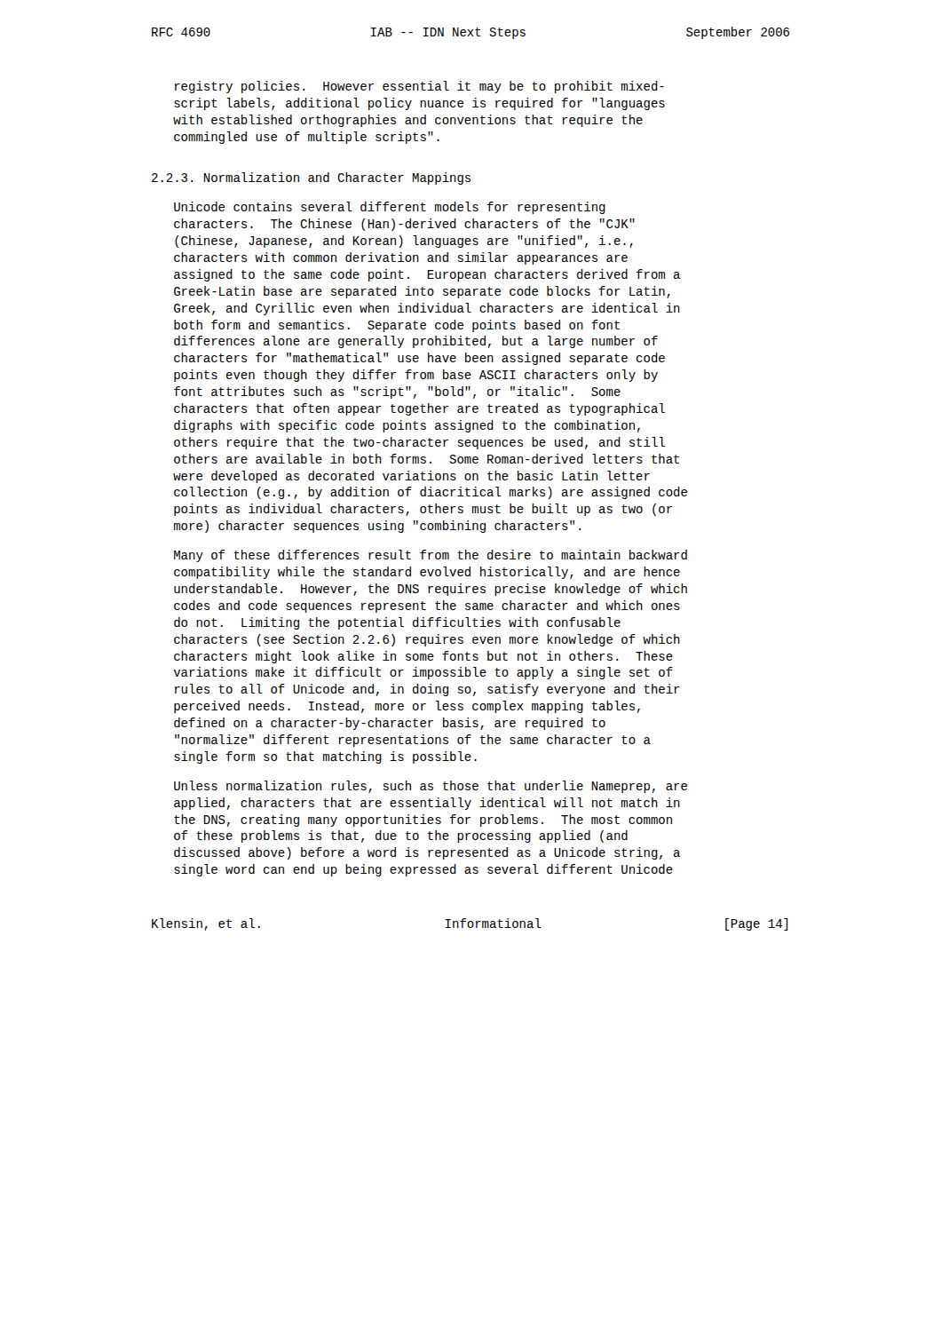RFC 4690 IAB -- IDN Next Steps September 2006
registry policies. However essential it may be to prohibit mixed- script labels, additional policy nuance is required for "languages with established orthographies and conventions that require the commingled use of multiple scripts".
2.2.3. Normalization and Character Mappings
Unicode contains several different models for representing characters. The Chinese (Han)-derived characters of the "CJK" (Chinese, Japanese, and Korean) languages are "unified", i.e., characters with common derivation and similar appearances are assigned to the same code point. European characters derived from a Greek-Latin base are separated into separate code blocks for Latin, Greek, and Cyrillic even when individual characters are identical in both form and semantics. Separate code points based on font differences alone are generally prohibited, but a large number of characters for "mathematical" use have been assigned separate code points even though they differ from base ASCII characters only by font attributes such as "script", "bold", or "italic". Some characters that often appear together are treated as typographical digraphs with specific code points assigned to the combination, others require that the two-character sequences be used, and still others are available in both forms. Some Roman-derived letters that were developed as decorated variations on the basic Latin letter collection (e.g., by addition of diacritical marks) are assigned code points as individual characters, others must be built up as two (or more) character sequences using "combining characters".
Many of these differences result from the desire to maintain backward compatibility while the standard evolved historically, and are hence understandable. However, the DNS requires precise knowledge of which codes and code sequences represent the same character and which ones do not. Limiting the potential difficulties with confusable characters (see Section 2.2.6) requires even more knowledge of which characters might look alike in some fonts but not in others. These variations make it difficult or impossible to apply a single set of rules to all of Unicode and, in doing so, satisfy everyone and their perceived needs. Instead, more or less complex mapping tables, defined on a character-by-character basis, are required to "normalize" different representations of the same character to a single form so that matching is possible.
Unless normalization rules, such as those that underlie Nameprep, are applied, characters that are essentially identical will not match in the DNS, creating many opportunities for problems. The most common of these problems is that, due to the processing applied (and discussed above) before a word is represented as a Unicode string, a single word can end up being expressed as several different Unicode
Klensin, et al. Informational [Page 14]